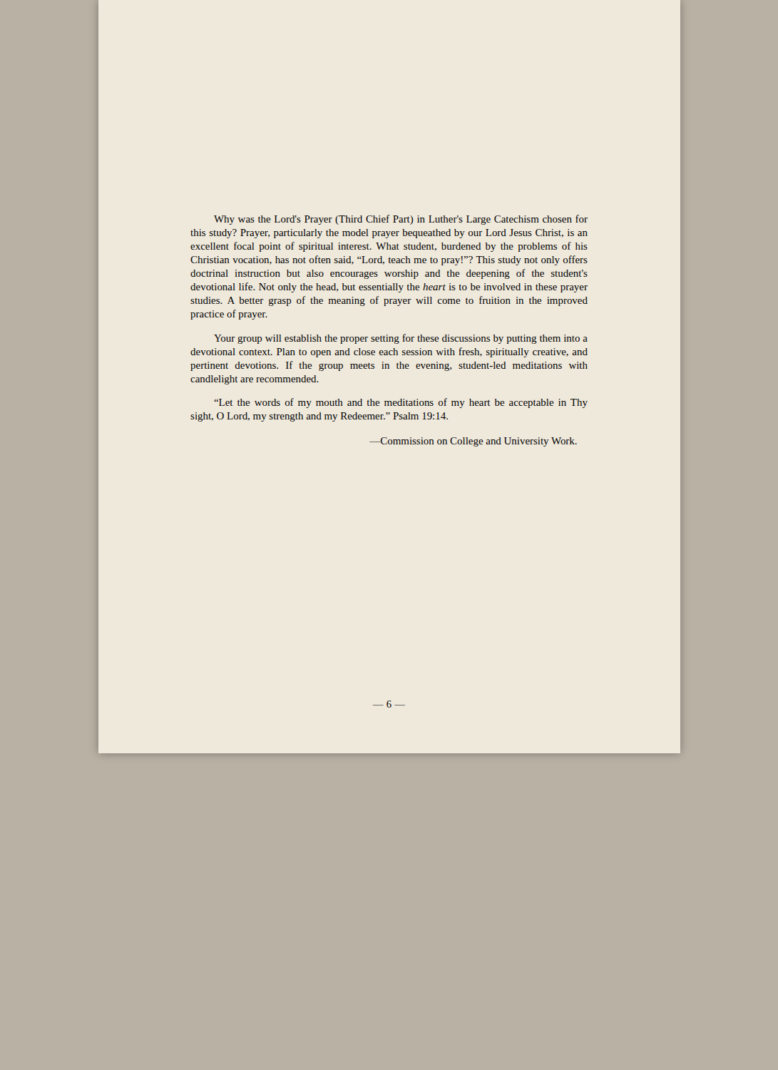Why was the Lord's Prayer (Third Chief Part) in Luther's Large Catechism chosen for this study? Prayer, particularly the model prayer bequeathed by our Lord Jesus Christ, is an excellent focal point of spiritual interest. What student, burdened by the problems of his Christian vocation, has not often said, “Lord, teach me to pray!”? This study not only offers doctrinal instruction but also encourages worship and the deepening of the student's devotional life. Not only the head, but essentially the heart is to be involved in these prayer studies. A better grasp of the meaning of prayer will come to fruition in the improved practice of prayer.
Your group will establish the proper setting for these discussions by putting them into a devotional context. Plan to open and close each session with fresh, spiritually creative, and pertinent devotions. If the group meets in the evening, student-led meditations with candlelight are recommended.
“Let the words of my mouth and the meditations of my heart be acceptable in Thy sight, O Lord, my strength and my Redeemer.” Psalm 19:14.
—Commission on College and University Work.
— 6 —